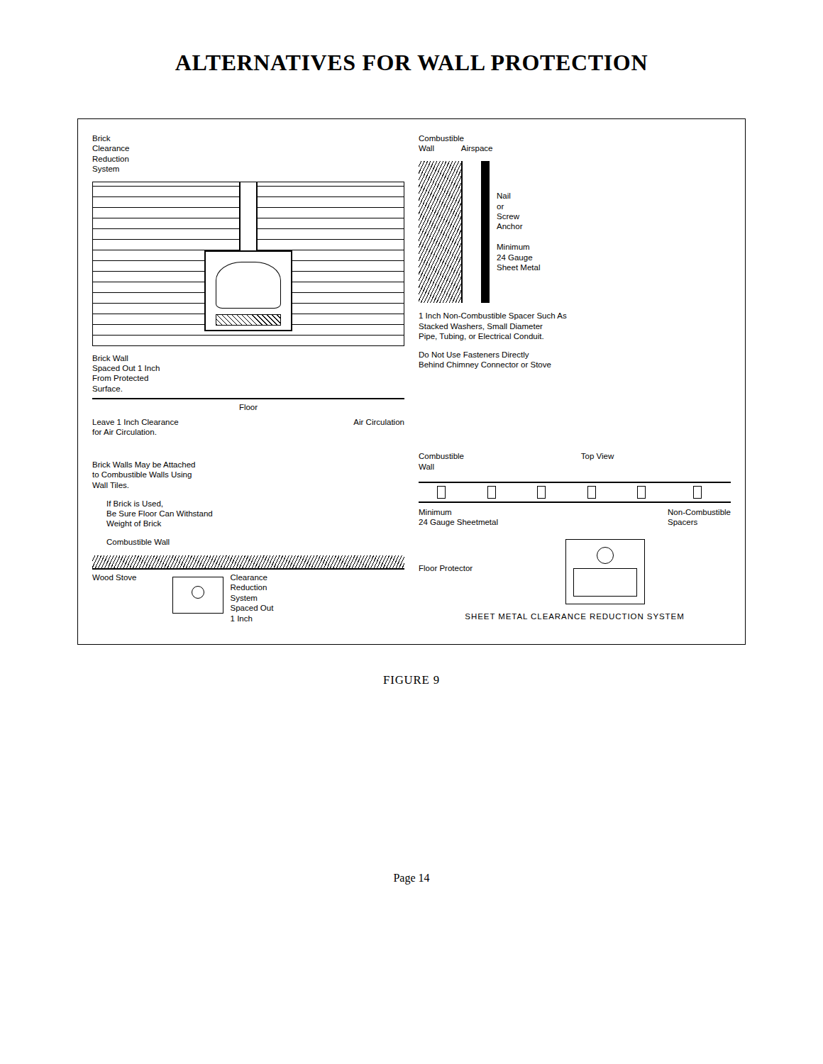ALTERNATIVES FOR WALL PROTECTION
Brick
Clearance
Reduction
System
Brick Wall
Spaced Out 1 Inch
From Protected
Surface.
Floor
Leave 1 Inch Clearance
for Air Circulation. Air Circulation
Combustible
Wall Airspace
Nail
or
Screw
Anchor
Minimum
24 Gauge
Sheet Metal
1 Inch Non-Combustible Spacer Such As
Stacked Washers, Small Diameter
Pipe, Tubing, or Electrical Conduit.
Do Not Use Fasteners Directly
Behind Chimney Connector or Stove
Brick Walls May be Attached
to Combustible Walls Using
Wall Tiles.
If Brick is Used,
Be Sure Floor Can Withstand
Weight of Brick
Combustible Wall
Wood Stove
Clearance
Reduction
System
Spaced Out
1 Inch
Combustible
Wall Top View
Minimum
24 Gauge Sheetmetal Non-Combustible
Spacers
Floor Protector
SHEET METAL CLEARANCE REDUCTION SYSTEM
FIGURE 9
Page 14